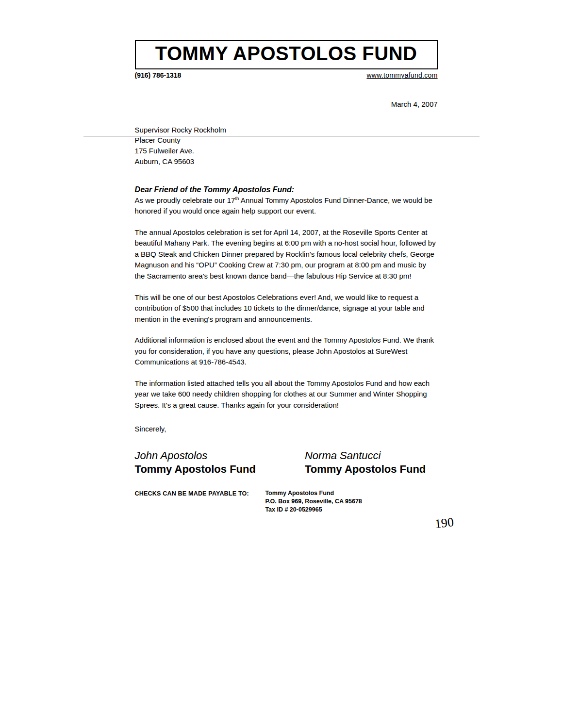TOMMY APOSTOLOS FUND
(916) 786-1318 www.tommyafund.com
March 4, 2007
Supervisor Rocky Rockholm
Placer County
175 Fulweiler Ave.
Auburn, CA 95603
Dear Friend of the Tommy Apostolos Fund:
As we proudly celebrate our 17th Annual Tommy Apostolos Fund Dinner-Dance, we would be honored if you would once again help support our event.
The annual Apostolos celebration is set for April 14, 2007, at the Roseville Sports Center at beautiful Mahany Park. The evening begins at 6:00 pm with a no-host social hour, followed by a BBQ Steak and Chicken Dinner prepared by Rocklin's famous local celebrity chefs, George Magnuson and his “OPU” Cooking Crew at 7:30 pm, our program at 8:00 pm and music by the Sacramento area's best known dance band—the fabulous Hip Service at 8:30 pm!
This will be one of our best Apostolos Celebrations ever! And, we would like to request a contribution of $500 that includes 10 tickets to the dinner/dance, signage at your table and mention in the evening's program and announcements.
Additional information is enclosed about the event and the Tommy Apostolos Fund. We thank you for consideration, if you have any questions, please John Apostolos at SureWest Communications at 916-786-4543.
The information listed attached tells you all about the Tommy Apostolos Fund and how each year we take 600 needy children shopping for clothes at our Summer and Winter Shopping Sprees. It's a great cause. Thanks again for your consideration!
Sincerely,
John Apostolos
Tommy Apostolos Fund
Norma Santucci
Tommy Apostolos Fund
CHECKS CAN BE MADE PAYABLE TO:
Tommy Apostolos Fund
P.O. Box 969, Roseville, CA 95678
Tax ID # 20-0529965
190